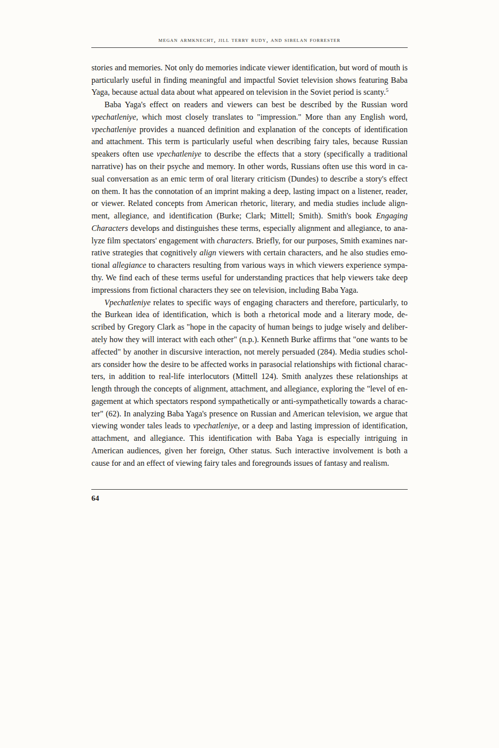Megan Armknecht, Jill Terry Rudy, and Sibelan Forrester
stories and memories. Not only do memories indicate viewer identification, but word of mouth is particularly useful in finding meaningful and impactful Soviet television shows featuring Baba Yaga, because actual data about what appeared on television in the Soviet period is scanty.5
Baba Yaga's effect on readers and viewers can best be described by the Russian word vpechatleniye, which most closely translates to "impression." More than any English word, vpechatleniye provides a nuanced definition and explanation of the concepts of identification and attachment. This term is particularly useful when describing fairy tales, because Russian speakers often use vpechatleniye to describe the effects that a story (specifically a traditional narrative) has on their psyche and memory. In other words, Russians often use this word in casual conversation as an emic term of oral literary criticism (Dundes) to describe a story's effect on them. It has the connotation of an imprint making a deep, lasting impact on a listener, reader, or viewer. Related concepts from American rhetoric, literary, and media studies include alignment, allegiance, and identification (Burke; Clark; Mittell; Smith). Smith's book Engaging Characters develops and distinguishes these terms, especially alignment and allegiance, to analyze film spectators' engagement with characters. Briefly, for our purposes, Smith examines narrative strategies that cognitively align viewers with certain characters, and he also studies emotional allegiance to characters resulting from various ways in which viewers experience sympathy. We find each of these terms useful for understanding practices that help viewers take deep impressions from fictional characters they see on television, including Baba Yaga.
Vpechatleniye relates to specific ways of engaging characters and therefore, particularly, to the Burkean idea of identification, which is both a rhetorical mode and a literary mode, described by Gregory Clark as "hope in the capacity of human beings to judge wisely and deliberately how they will interact with each other" (n.p.). Kenneth Burke affirms that "one wants to be affected" by another in discursive interaction, not merely persuaded (284). Media studies scholars consider how the desire to be affected works in parasocial relationships with fictional characters, in addition to real-life interlocutors (Mittell 124). Smith analyzes these relationships at length through the concepts of alignment, attachment, and allegiance, exploring the "level of engagement at which spectators respond sympathetically or anti-sympathetically towards a character" (62). In analyzing Baba Yaga's presence on Russian and American television, we argue that viewing wonder tales leads to vpechatleniye, or a deep and lasting impression of identification, attachment, and allegiance. This identification with Baba Yaga is especially intriguing in American audiences, given her foreign, Other status. Such interactive involvement is both a cause for and an effect of viewing fairy tales and foregrounds issues of fantasy and realism.
64